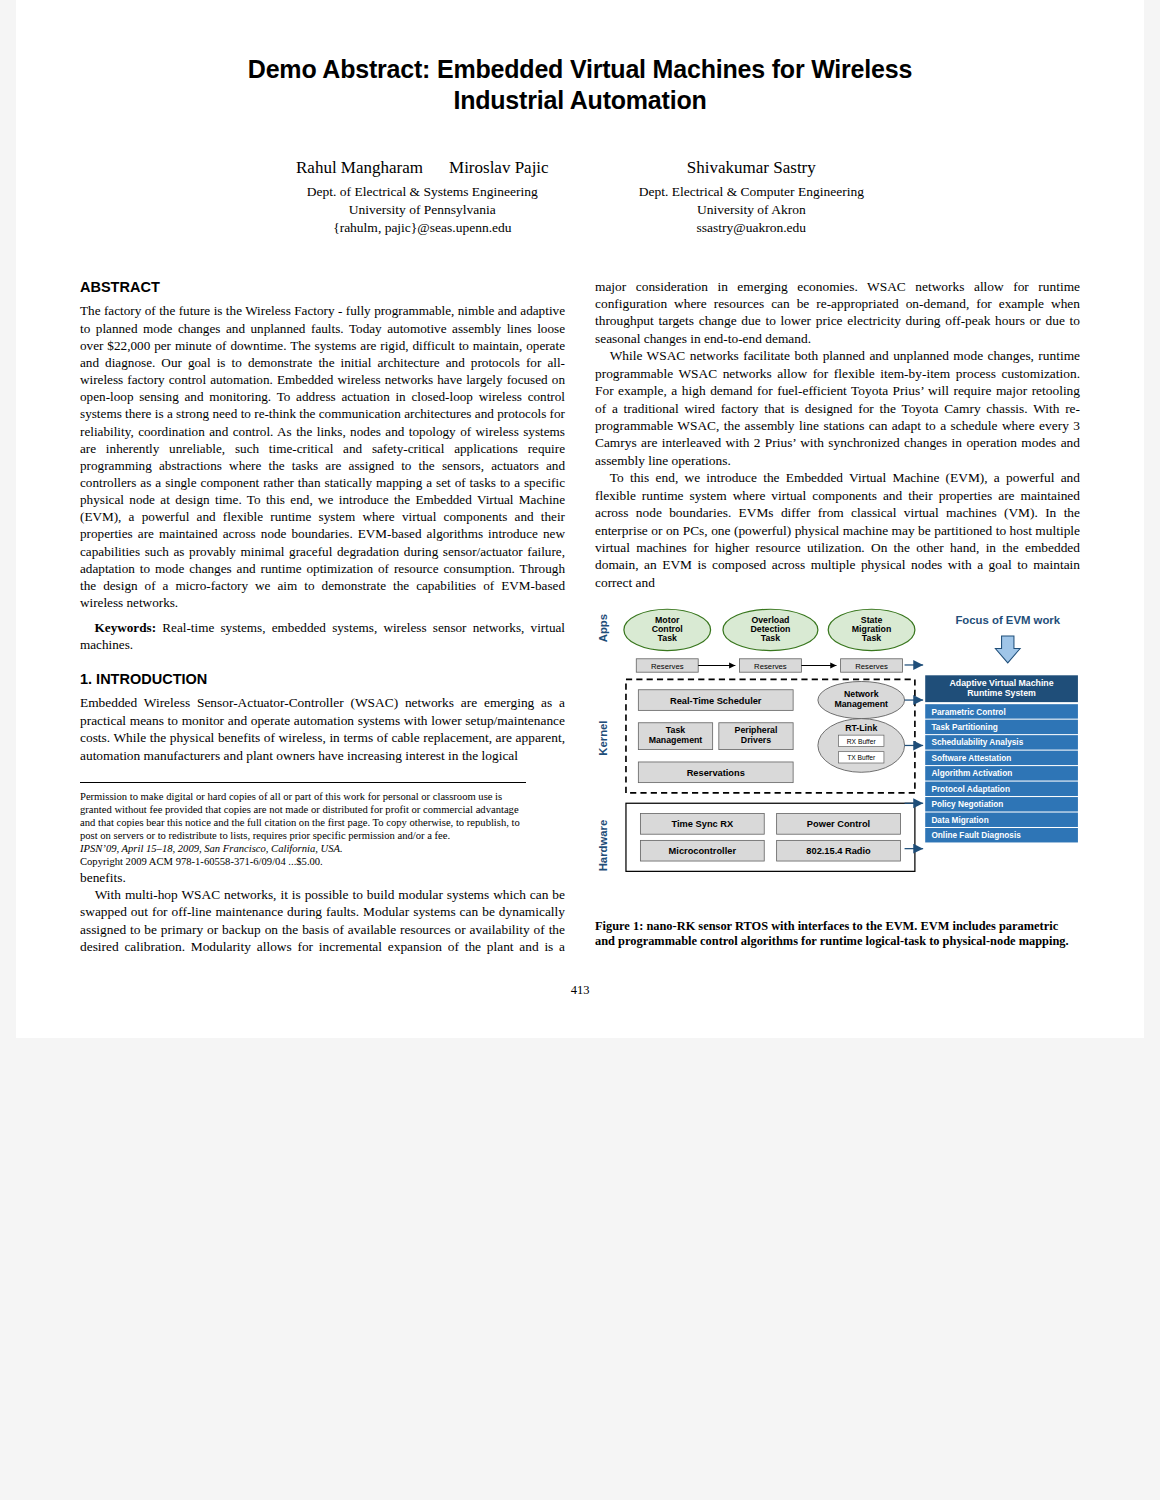Demo Abstract: Embedded Virtual Machines for Wireless
Industrial Automation
Rahul Mangharam Miroslav Pajic
Dept. of Electrical & Systems Engineering
University of Pennsylvania
{rahulm, pajic}@seas.upenn.edu
Shivakumar Sastry
Dept. Electrical & Computer Engineering
University of Akron
ssastry@uakron.edu
ABSTRACT
The factory of the future is the Wireless Factory - fully programmable, nimble and adaptive to planned mode changes and unplanned faults. Today automotive assembly lines loose over $22,000 per minute of downtime. The systems are rigid, difficult to maintain, operate and diagnose. Our goal is to demonstrate the initial architecture and protocols for all-wireless factory control automation. Embedded wireless networks have largely focused on open-loop sensing and monitoring. To address actuation in closed-loop wireless control systems there is a strong need to re-think the communication architectures and protocols for reliability, coordination and control. As the links, nodes and topology of wireless systems are inherently unreliable, such time-critical and safety-critical applications require programming abstractions where the tasks are assigned to the sensors, actuators and controllers as a single component rather than statically mapping a set of tasks to a specific physical node at design time. To this end, we introduce the Embedded Virtual Machine (EVM), a powerful and flexible runtime system where virtual components and their properties are maintained across node boundaries. EVM-based algorithms introduce new capabilities such as provably minimal graceful degradation during sensor/actuator failure, adaptation to mode changes and runtime optimization of resource consumption. Through the design of a micro-factory we aim to demonstrate the capabilities of EVM-based wireless networks.
Keywords: Real-time systems, embedded systems, wireless sensor networks, virtual machines.
1. INTRODUCTION
Embedded Wireless Sensor-Actuator-Controller (WSAC) networks are emerging as a practical means to monitor and operate automation systems with lower setup/maintenance costs. While the physical benefits of wireless, in terms of cable replacement, are apparent, automation manufacturers and plant owners have increasing interest in the logical
Permission to make digital or hard copies of all or part of this work for personal or classroom use is granted without fee provided that copies are not made or distributed for profit or commercial advantage and that copies bear this notice and the full citation on the first page. To copy otherwise, to republish, to post on servers or to redistribute to lists, requires prior specific permission and/or a fee.
IPSN’09, April 15–18, 2009, San Francisco, California, USA.
Copyright 2009 ACM 978-1-60558-371-6/09/04 ...$5.00.
benefits.
With multi-hop WSAC networks, it is possible to build modular systems which can be swapped out for off-line maintenance during faults. Modular systems can be dynamically assigned to be primary or backup on the basis of available resources or availability of the desired calibration. Modularity allows for incremental expansion of the plant and is a major consideration in emerging economies. WSAC networks allow for runtime configuration where resources can be re-appropriated on-demand, for example when throughput targets change due to lower price electricity during off-peak hours or due to seasonal changes in end-to-end demand.
While WSAC networks facilitate both planned and unplanned mode changes, runtime programmable WSAC networks allow for flexible item-by-item process customization. For example, a high demand for fuel-efficient Toyota Prius’ will require major retooling of a traditional wired factory that is designed for the Toyota Camry chassis. With re-programmable WSAC, the assembly line stations can adapt to a schedule where every 3 Camrys are interleaved with 2 Prius’ with synchronized changes in operation modes and assembly line operations.
To this end, we introduce the Embedded Virtual Machine (EVM), a powerful and flexible runtime system where virtual components and their properties are maintained across node boundaries. EVMs differ from classical virtual machines (VM). In the enterprise or on PCs, one (powerful) physical machine may be partitioned to host multiple virtual machines for higher resource utilization. On the other hand, in the embedded domain, an EVM is composed across multiple physical nodes with a goal to maintain correct and
Apps Kernel Hardware Motor Control Task Overload Detection Task State Migration Task Reserves Reserves Reserves Real-Time Scheduler Network Management Task Management Peripheral Drivers RT-Link RX Buffer TX Buffer Reservations Time Sync RX Power Control Microcontroller 802.15.4 Radio Focus of EVM work Adaptive Virtual Machine Runtime System Parametric Control Task Partitioning Schedulability Analysis Software Attestation Algorithm Activation Protocol Adaptation Policy Negotiation Data Migration Online Fault Diagnosis
Figure 1: nano-RK sensor RTOS with interfaces to the EVM. EVM includes parametric and programmable control algorithms for runtime logical-task to physical-node mapping.
413